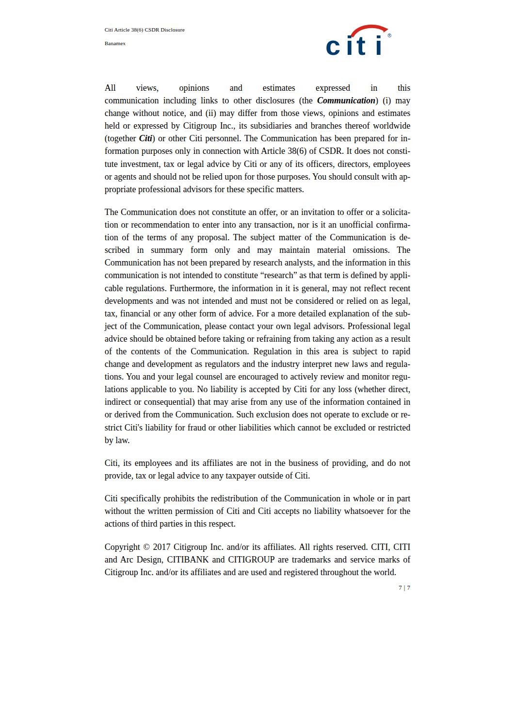Citi Article 38(6) CSDR Disclosure Banamex
c i t i ®
All views, opinions and estimates expressed in this communication including links to other disclosures (the Communication) (i) may change without notice, and (ii) may differ from those views, opinions and estimates held or expressed by Citigroup Inc., its subsidiaries and branches thereof worldwide (together Citi) or other Citi personnel. The Communication has been prepared for information purposes only in connection with Article 38(6) of CSDR. It does not constitute investment, tax or legal advice by Citi or any of its officers, directors, employees or agents and should not be relied upon for those purposes. You should consult with appropriate professional advisors for these specific matters.
The Communication does not constitute an offer, or an invitation to offer or a solicitation or recommendation to enter into any transaction, nor is it an unofficial confirmation of the terms of any proposal. The subject matter of the Communication is described in summary form only and may maintain material omissions. The Communication has not been prepared by research analysts, and the information in this communication is not intended to constitute “research” as that term is defined by applicable regulations. Furthermore, the information in it is general, may not reflect recent developments and was not intended and must not be considered or relied on as legal, tax, financial or any other form of advice. For a more detailed explanation of the subject of the Communication, please contact your own legal advisors. Professional legal advice should be obtained before taking or refraining from taking any action as a result of the contents of the Communication. Regulation in this area is subject to rapid change and development as regulators and the industry interpret new laws and regulations. You and your legal counsel are encouraged to actively review and monitor regulations applicable to you. No liability is accepted by Citi for any loss (whether direct, indirect or consequential) that may arise from any use of the information contained in or derived from the Communication. Such exclusion does not operate to exclude or restrict Citi's liability for fraud or other liabilities which cannot be excluded or restricted by law.
Citi, its employees and its affiliates are not in the business of providing, and do not provide, tax or legal advice to any taxpayer outside of Citi.
Citi specifically prohibits the redistribution of the Communication in whole or in part without the written permission of Citi and Citi accepts no liability whatsoever for the actions of third parties in this respect.
Copyright © 2017 Citigroup Inc. and/or its affiliates. All rights reserved. CITI, CITI and Arc Design, CITIBANK and CITIGROUP are trademarks and service marks of Citigroup Inc. and/or its affiliates and are used and registered throughout the world.
7 | 7